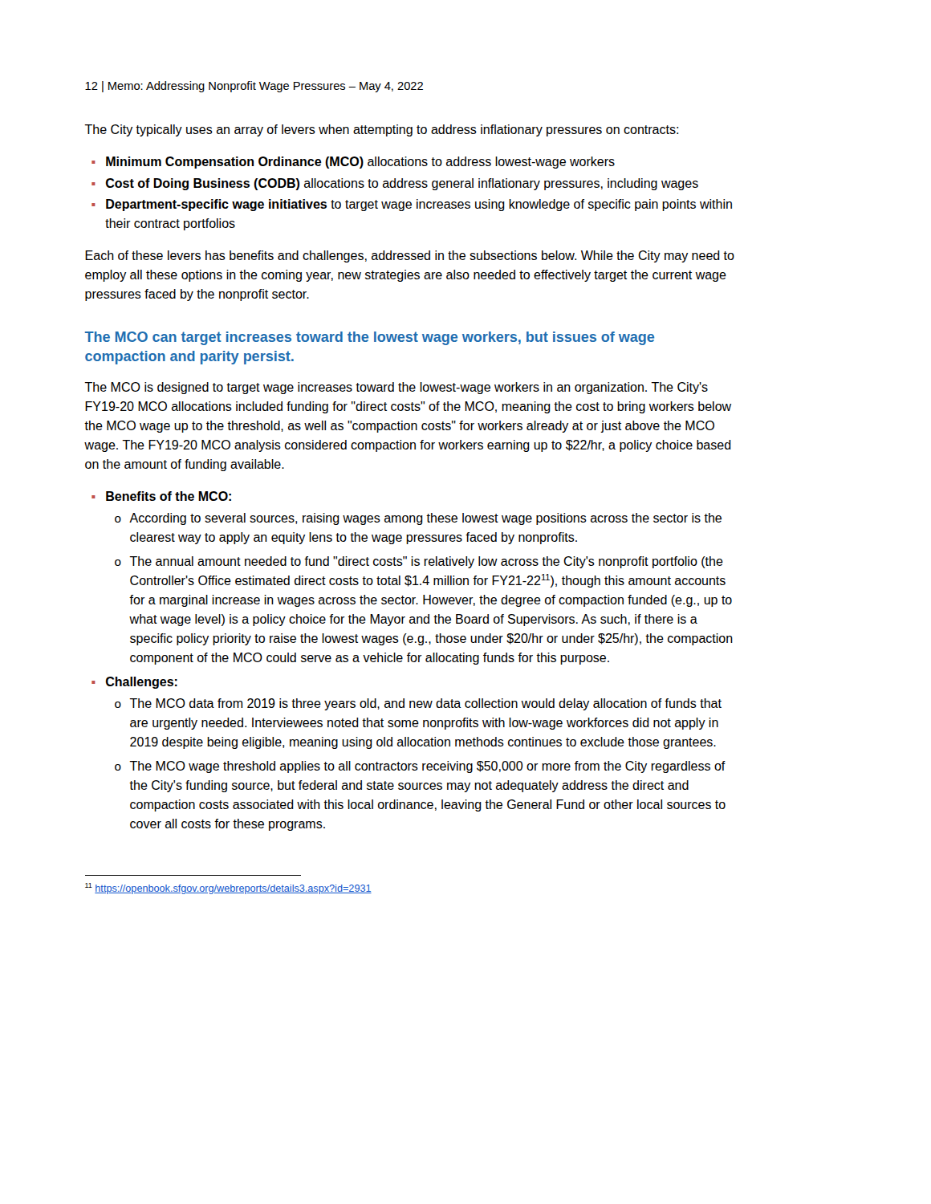12 | Memo: Addressing Nonprofit Wage Pressures – May 4, 2022
The City typically uses an array of levers when attempting to address inflationary pressures on contracts:
Minimum Compensation Ordinance (MCO) allocations to address lowest-wage workers
Cost of Doing Business (CODB) allocations to address general inflationary pressures, including wages
Department-specific wage initiatives to target wage increases using knowledge of specific pain points within their contract portfolios
Each of these levers has benefits and challenges, addressed in the subsections below. While the City may need to employ all these options in the coming year, new strategies are also needed to effectively target the current wage pressures faced by the nonprofit sector.
The MCO can target increases toward the lowest wage workers, but issues of wage compaction and parity persist.
The MCO is designed to target wage increases toward the lowest-wage workers in an organization. The City's FY19-20 MCO allocations included funding for "direct costs" of the MCO, meaning the cost to bring workers below the MCO wage up to the threshold, as well as "compaction costs" for workers already at or just above the MCO wage. The FY19-20 MCO analysis considered compaction for workers earning up to $22/hr, a policy choice based on the amount of funding available.
Benefits of the MCO:
According to several sources, raising wages among these lowest wage positions across the sector is the clearest way to apply an equity lens to the wage pressures faced by nonprofits.
The annual amount needed to fund "direct costs" is relatively low across the City's nonprofit portfolio (the Controller's Office estimated direct costs to total $1.4 million for FY21-2211), though this amount accounts for a marginal increase in wages across the sector. However, the degree of compaction funded (e.g., up to what wage level) is a policy choice for the Mayor and the Board of Supervisors. As such, if there is a specific policy priority to raise the lowest wages (e.g., those under $20/hr or under $25/hr), the compaction component of the MCO could serve as a vehicle for allocating funds for this purpose.
Challenges:
The MCO data from 2019 is three years old, and new data collection would delay allocation of funds that are urgently needed. Interviewees noted that some nonprofits with low-wage workforces did not apply in 2019 despite being eligible, meaning using old allocation methods continues to exclude those grantees.
The MCO wage threshold applies to all contractors receiving $50,000 or more from the City regardless of the City's funding source, but federal and state sources may not adequately address the direct and compaction costs associated with this local ordinance, leaving the General Fund or other local sources to cover all costs for these programs.
11 https://openbook.sfgov.org/webreports/details3.aspx?id=2931